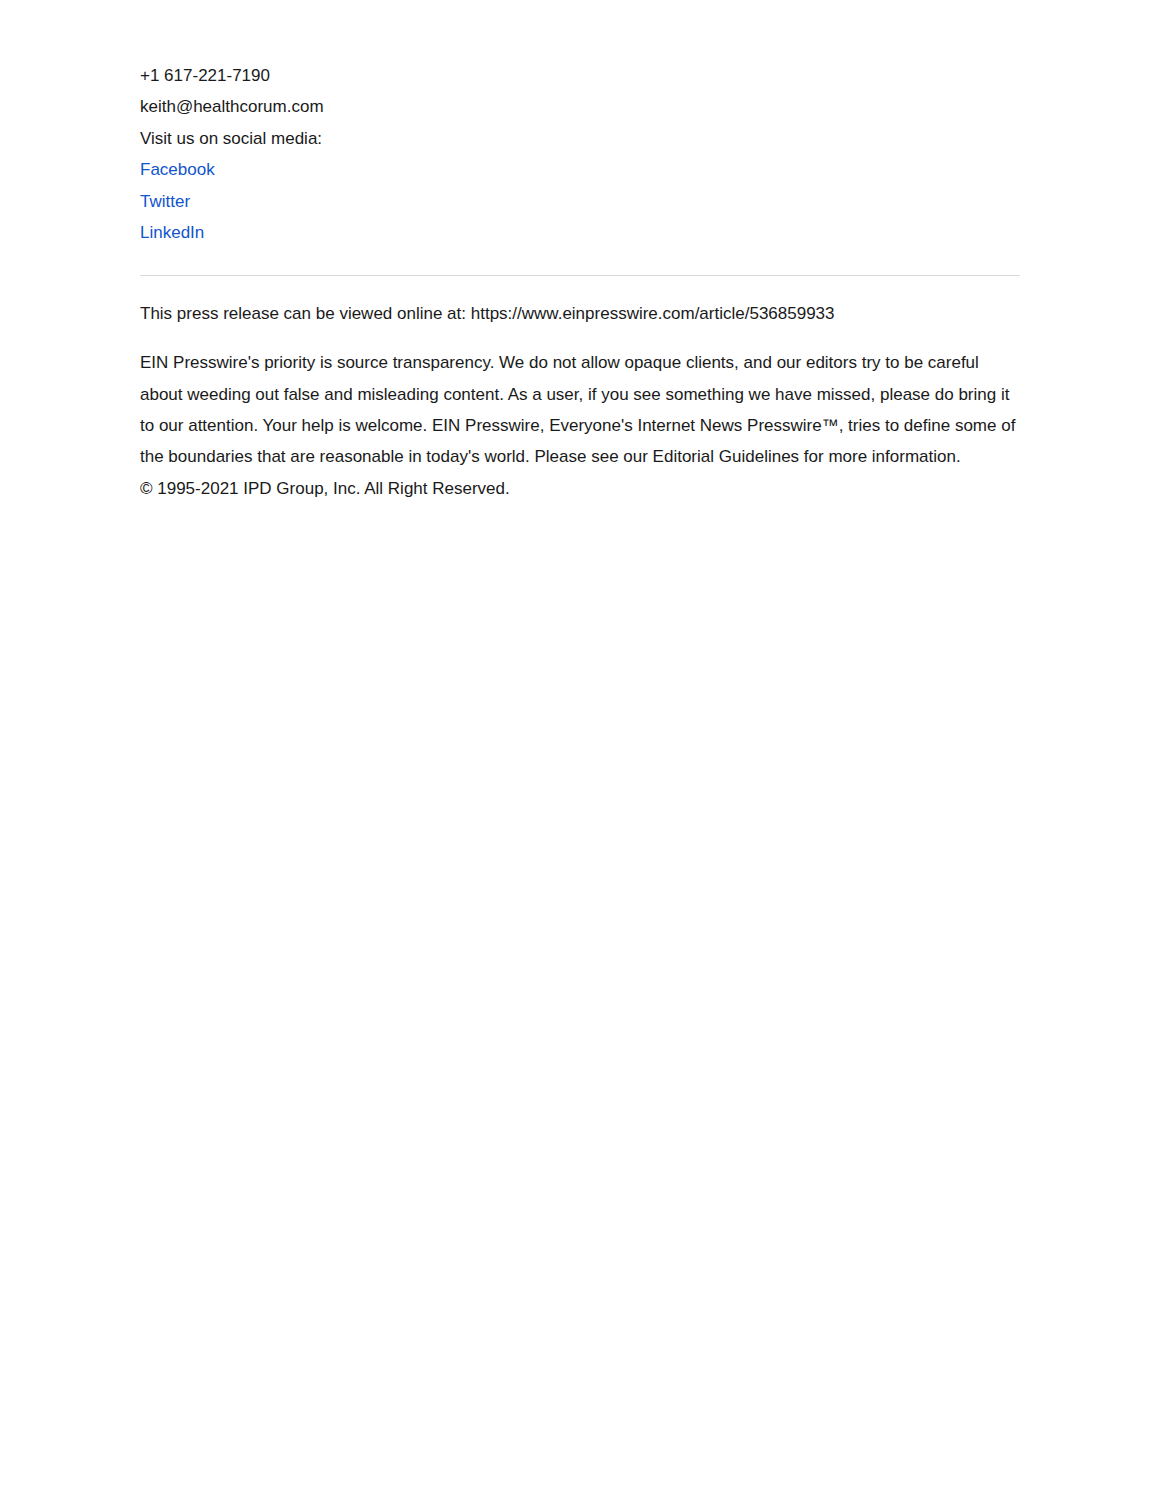+1 617-221-7190
keith@healthcorum.com
Visit us on social media:
Facebook
Twitter
LinkedIn
This press release can be viewed online at: https://www.einpresswire.com/article/536859933
EIN Presswire's priority is source transparency. We do not allow opaque clients, and our editors try to be careful about weeding out false and misleading content. As a user, if you see something we have missed, please do bring it to our attention. Your help is welcome. EIN Presswire, Everyone's Internet News Presswire™, tries to define some of the boundaries that are reasonable in today's world. Please see our Editorial Guidelines for more information.
© 1995-2021 IPD Group, Inc. All Right Reserved.